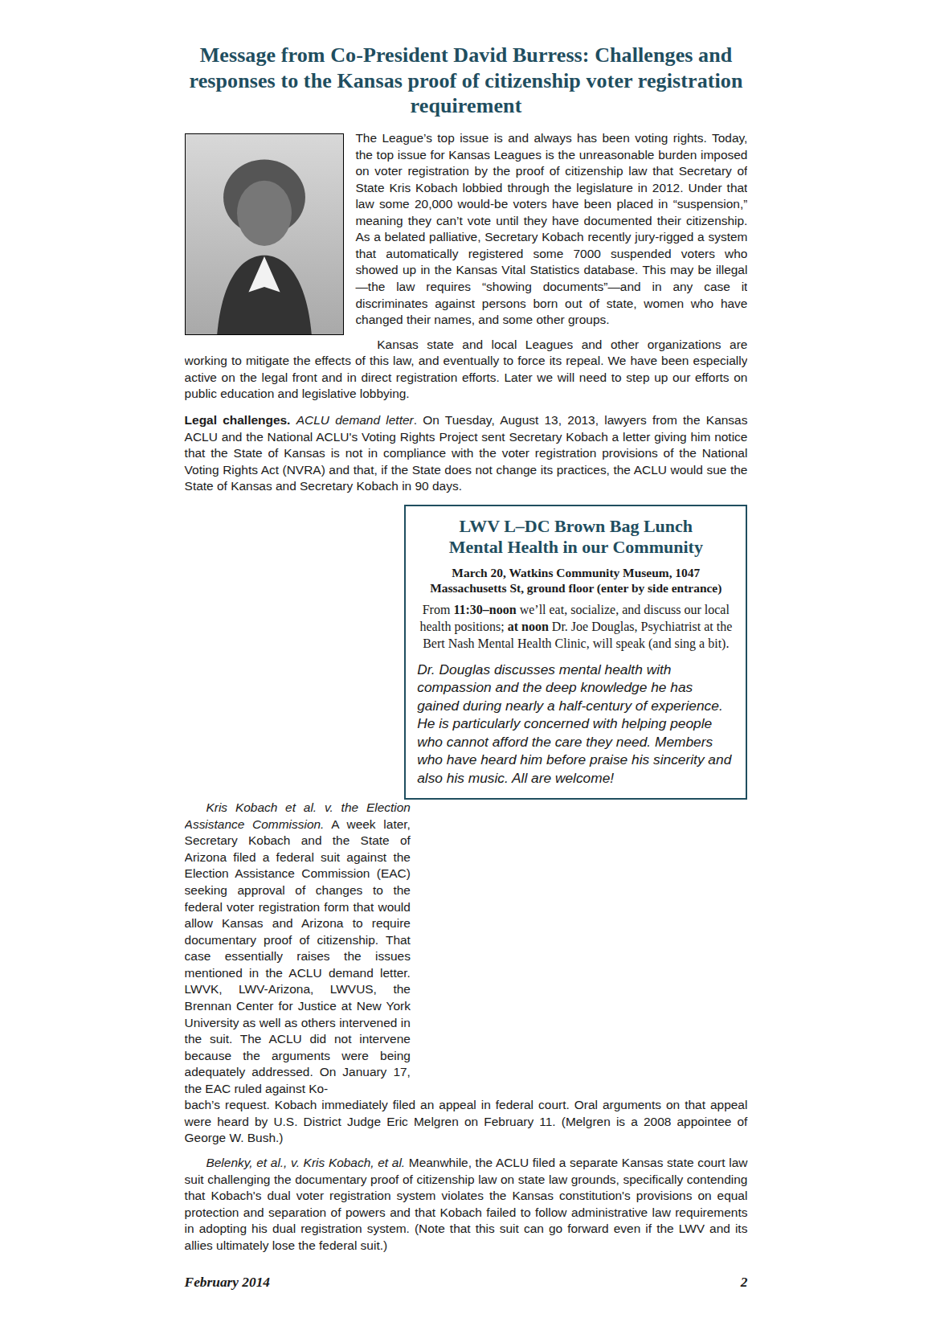Message from Co-President David Burress: Challenges and responses to the Kansas proof of citizenship voter registration requirement
The League’s top issue is and always has been voting rights. Today, the top issue for Kansas Leagues is the unreasonable burden imposed on voter registration by the proof of citizenship law that Secretary of State Kris Kobach lobbied through the legislature in 2012. Under that law some 20,000 would-be voters have been placed in “suspension,” meaning they can’t vote until they have documented their citizenship. As a belated palliative, Secretary Kobach recently jury-rigged a system that automatically registered some 7000 suspended voters who showed up in the Kansas Vital Statistics database. This may be illegal—the law requires “showing documents”—and in any case it discriminates against persons born out of state, women who have changed their names, and some other groups.
Kansas state and local Leagues and other organizations are working to mitigate the effects of this law, and eventually to force its repeal. We have been especially active on the legal front and in direct registration efforts. Later we will need to step up our efforts on public education and legislative lobbying.
Legal challenges. ACLU demand letter. On Tuesday, August 13, 2013, lawyers from the Kansas ACLU and the National ACLU's Voting Rights Project sent Secretary Kobach a letter giving him notice that the State of Kansas is not in compliance with the voter registration provisions of the National Voting Rights Act (NVRA) and that, if the State does not change its practices, the ACLU would sue the State of Kansas and Secretary Kobach in 90 days.
LWV L–DC Brown Bag Lunch
Mental Health in our Community
March 20, Watkins Community Museum, 1047 Massachusetts St, ground floor (enter by side entrance)
From 11:30–noon we’ll eat, socialize, and discuss our local health positions; at noon Dr. Joe Douglas, Psychiatrist at the Bert Nash Mental Health Clinic, will speak (and sing a bit).
Dr. Douglas discusses mental health with compassion and the deep knowledge he has gained during nearly a half-century of experience. He is particularly concerned with helping people who cannot afford the care they need. Members who have heard him before praise his sincerity and also his music. All are welcome!
Kris Kobach et al. v. the Election Assistance Commission. A week later, Secretary Kobach and the State of Arizona filed a federal suit against the Election Assistance Commission (EAC) seeking approval of changes to the federal voter registration form that would allow Kansas and Arizona to require documentary proof of citizenship. That case essentially raises the issues mentioned in the ACLU demand letter. LWVK, LWV-Arizona, LWVUS, the Brennan Center for Justice at New York University as well as others intervened in the suit. The ACLU did not intervene because the arguments were being adequately addressed. On January 17, the EAC ruled against Ko-
bach’s request. Kobach immediately filed an appeal in federal court. Oral arguments on that appeal were heard by U.S. District Judge Eric Melgren on February 11. (Melgren is a 2008 appointee of George W. Bush.)
Belenky, et al., v. Kris Kobach, et al. Meanwhile, the ACLU filed a separate Kansas state court law suit challenging the documentary proof of citizenship law on state law grounds, specifically contending that Kobach's dual voter registration system violates the Kansas constitution's provisions on equal protection and separation of powers and that Kobach failed to follow administrative law requirements in adopting his dual registration system. (Note that this suit can go forward even if the LWV and its allies ultimately lose the federal suit.)
February 2014 2